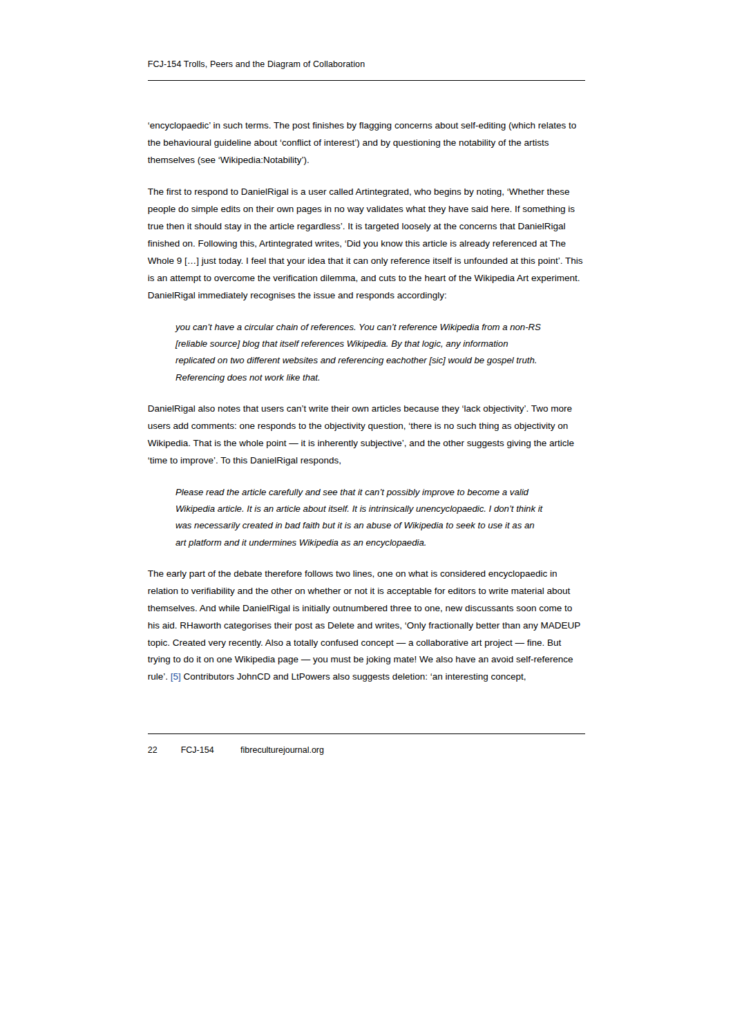FCJ-154 Trolls, Peers and the Diagram of Collaboration
‘encyclopaedic’ in such terms. The post finishes by flagging concerns about self-editing (which relates to the behavioural guideline about ‘conflict of interest’) and by questioning the notability of the artists themselves (see ‘Wikipedia:Notability’).
The first to respond to DanielRigal is a user called Artintegrated, who begins by noting, ‘Whether these people do simple edits on their own pages in no way validates what they have said here. If something is true then it should stay in the article regardless’. It is targeted loosely at the concerns that DanielRigal finished on. Following this, Artintegrated writes, ‘Did you know this article is already referenced at The Whole 9 […] just today. I feel that your idea that it can only reference itself is unfounded at this point’. This is an attempt to overcome the verification dilemma, and cuts to the heart of the Wikipedia Art experiment. DanielRigal immediately recognises the issue and responds accordingly:
you can’t have a circular chain of references. You can’t reference Wikipedia from a non-RS [reliable source] blog that itself references Wikipedia. By that logic, any information replicated on two different websites and referencing eachother [sic] would be gospel truth. Referencing does not work like that.
DanielRigal also notes that users can’t write their own articles because they ‘lack objectivity’. Two more users add comments: one responds to the objectivity question, ‘there is no such thing as objectivity on Wikipedia. That is the whole point — it is inherently subjective’, and the other suggests giving the article ‘time to improve’. To this DanielRigal responds,
Please read the article carefully and see that it can’t possibly improve to become a valid Wikipedia article. It is an article about itself. It is intrinsically unencyclopaedic. I don’t think it was necessarily created in bad faith but it is an abuse of Wikipedia to seek to use it as an art platform and it undermines Wikipedia as an encyclopaedia.
The early part of the debate therefore follows two lines, one on what is considered encyclopaedic in relation to verifiability and the other on whether or not it is acceptable for editors to write material about themselves. And while DanielRigal is initially outnumbered three to one, new discussants soon come to his aid. RHaworth categorises their post as Delete and writes, ‘Only fractionally better than any MADEUP topic. Created very recently. Also a totally confused concept — a collaborative art project — fine. But trying to do it on one Wikipedia page — you must be joking mate! We also have an avoid self-reference rule’. [5] Contributors JohnCD and LtPowers also suggests deletion: ‘an interesting concept,
22 FCJ-154 fibreculturejournal.org